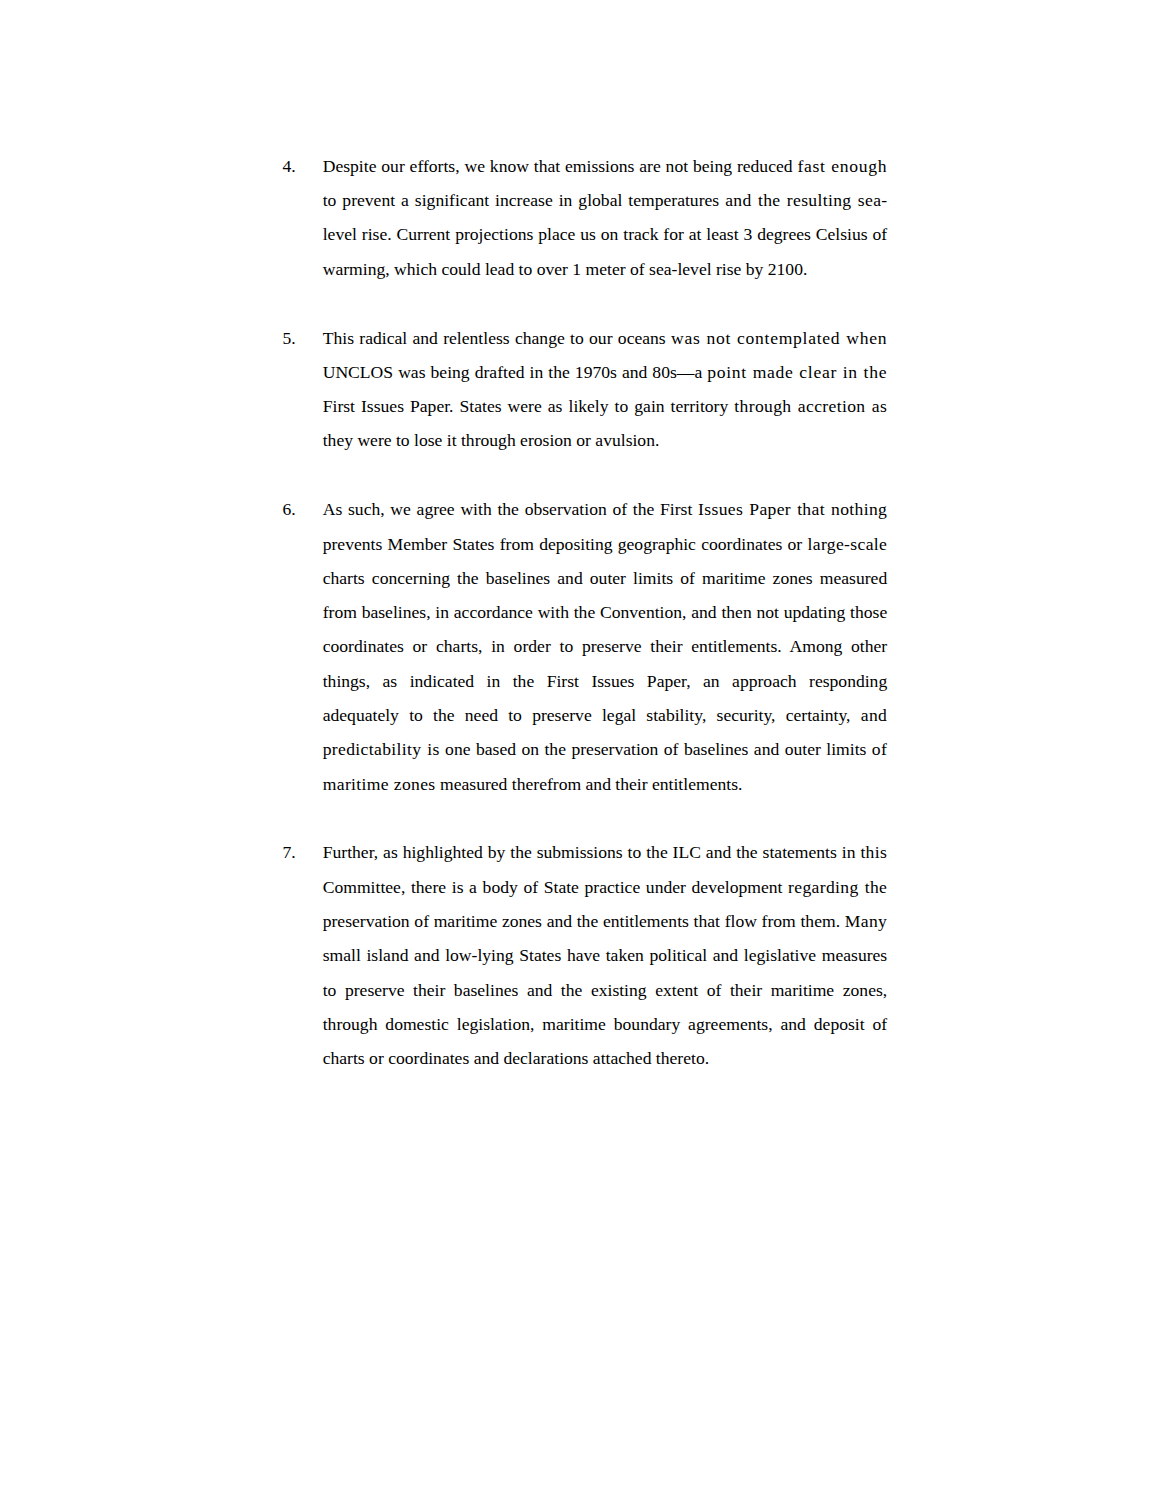Despite our efforts, we know that emissions are not being reduced fast enough to prevent a significant increase in global temperatures and the resulting sea-level rise. Current projections place us on track for at least 3 degrees Celsius of warming, which could lead to over 1 meter of sea-level rise by 2100.
This radical and relentless change to our oceans was not contemplated when UNCLOS was being drafted in the 1970s and 80s—a point made clear in the First Issues Paper. States were as likely to gain territory through accretion as they were to lose it through erosion or avulsion.
As such, we agree with the observation of the First Issues Paper that nothing prevents Member States from depositing geographic coordinates or large-scale charts concerning the baselines and outer limits of maritime zones measured from baselines, in accordance with the Convention, and then not updating those coordinates or charts, in order to preserve their entitlements. Among other things, as indicated in the First Issues Paper, an approach responding adequately to the need to preserve legal stability, security, certainty, and predictability is one based on the preservation of baselines and outer limits of maritime zones measured therefrom and their entitlements.
Further, as highlighted by the submissions to the ILC and the statements in this Committee, there is a body of State practice under development regarding the preservation of maritime zones and the entitlements that flow from them. Many small island and low-lying States have taken political and legislative measures to preserve their baselines and the existing extent of their maritime zones, through domestic legislation, maritime boundary agreements, and deposit of charts or coordinates and declarations attached thereto.